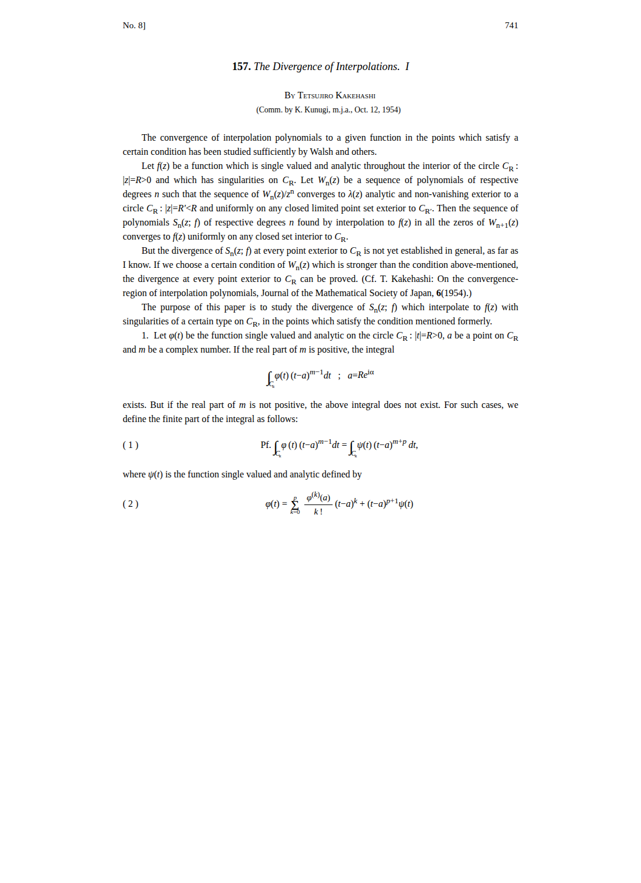No. 8] 741
157. The Divergence of Interpolations. I
By Tetsujiro Kakehashi
(Comm. by K. Kunugi, m.j.a., Oct. 12, 1954)
The convergence of interpolation polynomials to a given function in the points which satisfy a certain condition has been studied sufficiently by Walsh and others.
Let f(z) be a function which is single valued and analytic throughout the interior of the circle CR : |z|=R>0 and which has singularities on CR. Let Wn(z) be a sequence of polynomials of respective degrees n such that the sequence of Wn(z)/zn converges to λ(z) analytic and non-vanishing exterior to a circle CR : |z|=R′<R and uniformly on any closed limited point set exterior to CR′. Then the sequence of polynomials Sn(z; f) of respective degrees n found by interpolation to f(z) in all the zeros of Wn+1(z) converges to f(z) uniformly on any closed set interior to CR.
But the divergence of Sn(z; f) at every point exterior to CR is not yet established in general, as far as I know. If we choose a certain condition of Wn(z) which is stronger than the condition above-mentioned, the divergence at every point exterior to CR can be proved. (Cf. T. Kakehashi: On the convergence-region of interpolation polynomials, Journal of the Mathematical Society of Japan, 6(1954).)
The purpose of this paper is to study the divergence of Sn(z; f) which interpolate to f(z) with singularities of a certain type on CR, in the points which satisfy the condition mentioned formerly.
1. Let φ(t) be the function single valued and analytic on the circle CR : |t|=R>0, a be a point on CR and m be a complex number. If the real part of m is positive, the integral
∫CR φ(t) (t−a)m−1dt ; a=Reiα
exists. But if the real part of m is not positive, the above integral does not exist. For such cases, we define the finite part of the integral as follows:
( 1 )
Pf. ∫CR φ (t) (t−a)m−1dt = ∫CR ψ(t) (t−a)m+p dt,
where ψ(t) is the function single valued and analytic defined by
( 2 )
φ(t) = Σpk=0 φ(k)(a) k ! (t−a)k + (t−a)p+1ψ(t)